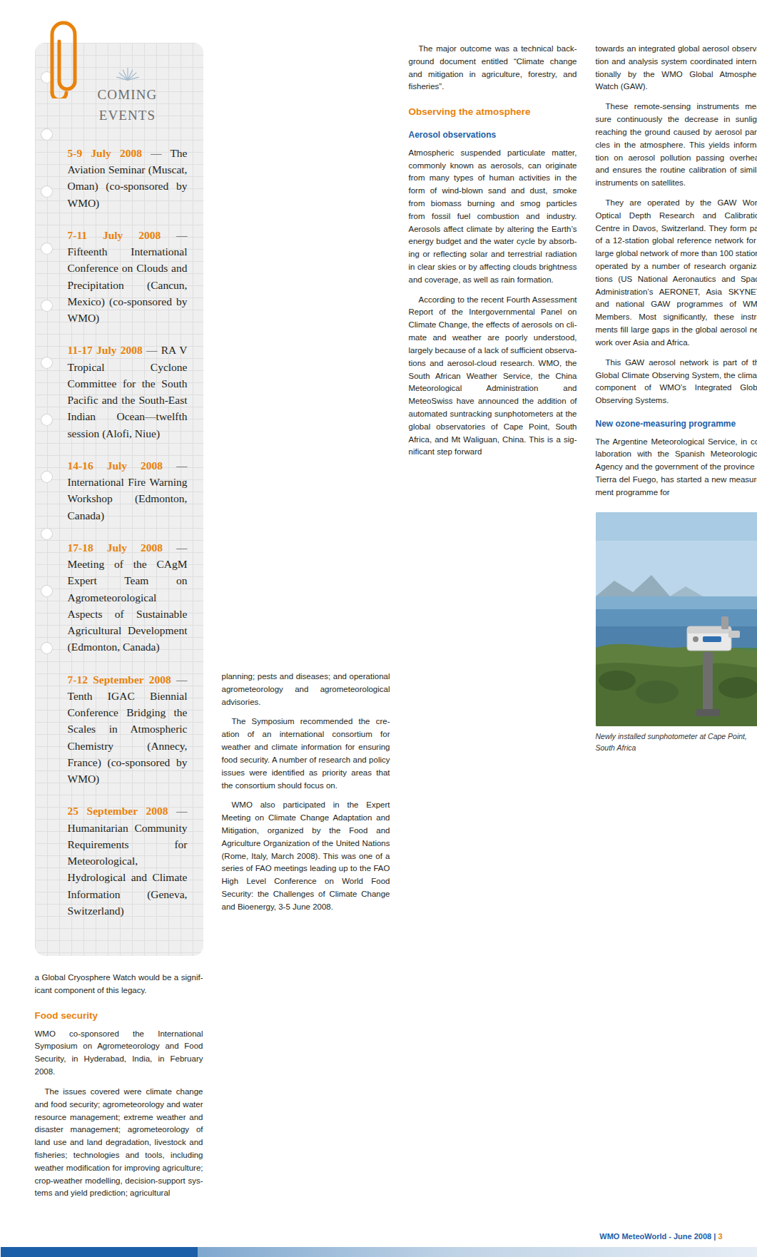Coming Events
5-9 July 2008 — The Aviation Seminar (Muscat, Oman) (co-sponsored by WMO)
7-11 July 2008 — Fifteenth International Conference on Clouds and Precipitation (Cancun, Mexico) (co-sponsored by WMO)
11-17 July 2008 — RA V Tropical Cyclone Committee for the South Pacific and the South-East Indian Ocean—twelfth session (Alofi, Niue)
14-16 July 2008 — International Fire Warning Workshop (Edmonton, Canada)
17-18 July 2008 — Meeting of the CAgM Expert Team on Agrometeorological Aspects of Sustainable Agricultural Development (Edmonton, Canada)
7-12 September 2008 — Tenth IGAC Biennial Conference Bridging the Scales in Atmospheric Chemistry (Annecy, France) (co-sponsored by WMO)
25 September 2008 — Humanitarian Community Requirements for Meteorological, Hydrological and Climate Information (Geneva, Switzerland)
a Global Cryosphere Watch would be a significant component of this legacy.
Food security
WMO co-sponsored the International Symposium on Agrometeorology and Food Security, in Hyderabad, India, in February 2008.
The issues covered were climate change and food security; agrometeorology and water resource management; extreme weather and disaster management; agrometeorology of land use and land degradation, livestock and fisheries; technologies and tools, including weather modification for improving agriculture; crop-weather modelling, decision-support systems and yield prediction; agricultural
planning; pests and diseases; and operational agrometeorology and agrometeorological advisories.
The Symposium recommended the creation of an international consortium for weather and climate information for ensuring food security. A number of research and policy issues were identified as priority areas that the consortium should focus on.
WMO also participated in the Expert Meeting on Climate Change Adaptation and Mitigation, organized by the Food and Agriculture Organization of the United Nations (Rome, Italy, March 2008). This was one of a series of FAO meetings leading up to the FAO High Level Conference on World Food Security: the Challenges of Climate Change and Bioenergy, 3-5 June 2008.
The major outcome was a technical background document entitled “Climate change and mitigation in agriculture, forestry, and fisheries”.
Observing the atmosphere
Aerosol observations
Atmospheric suspended particulate matter, commonly known as aerosols, can originate from many types of human activities in the form of wind-blown sand and dust, smoke from biomass burning and smog particles from fossil fuel combustion and industry. Aerosols affect climate by altering the Earth’s energy budget and the water cycle by absorbing or reflecting solar and terrestrial radiation in clear skies or by affecting clouds brightness and coverage, as well as rain formation.
According to the recent Fourth Assessment Report of the Intergovernmental Panel on Climate Change, the effects of aerosols on climate and weather are poorly understood, largely because of a lack of sufficient observations and aerosol-cloud research. WMO, the South African Weather Service, the China Meteorological Administration and MeteoSwiss have announced the addition of automated suntracking sunphotometers at the global observatories of Cape Point, South Africa, and Mt Waliguan, China. This is a significant step forward
towards an integrated global aerosol observation and analysis system coordinated internationally by the WMO Global Atmosphere Watch (GAW).
These remote-sensing instruments measure continuously the decrease in sunlight reaching the ground caused by aerosol particles in the atmosphere. This yields information on aerosol pollution passing overhead and ensures the routine calibration of similar instruments on satellites.
They are operated by the GAW World Optical Depth Research and Calibration Centre in Davos, Switzerland. They form part of a 12-station global reference network for a large global network of more than 100 stations operated by a number of research organizations (US National Aeronautics and Space Administration’s AERONET, Asia SKYNET) and national GAW programmes of WMO Members. Most significantly, these instruments fill large gaps in the global aerosol network over Asia and Africa.
This GAW aerosol network is part of the Global Climate Observing System, the climate component of WMO’s Integrated Global Observing Systems.
New ozone-measuring programme
The Argentine Meteorological Service, in collaboration with the Spanish Meteorological Agency and the government of the province of Tierra del Fuego, has started a new measurement programme for
Newly installed sunphotometer at Cape Point, South Africa
WMO MeteoWorld - June 2008 | 3